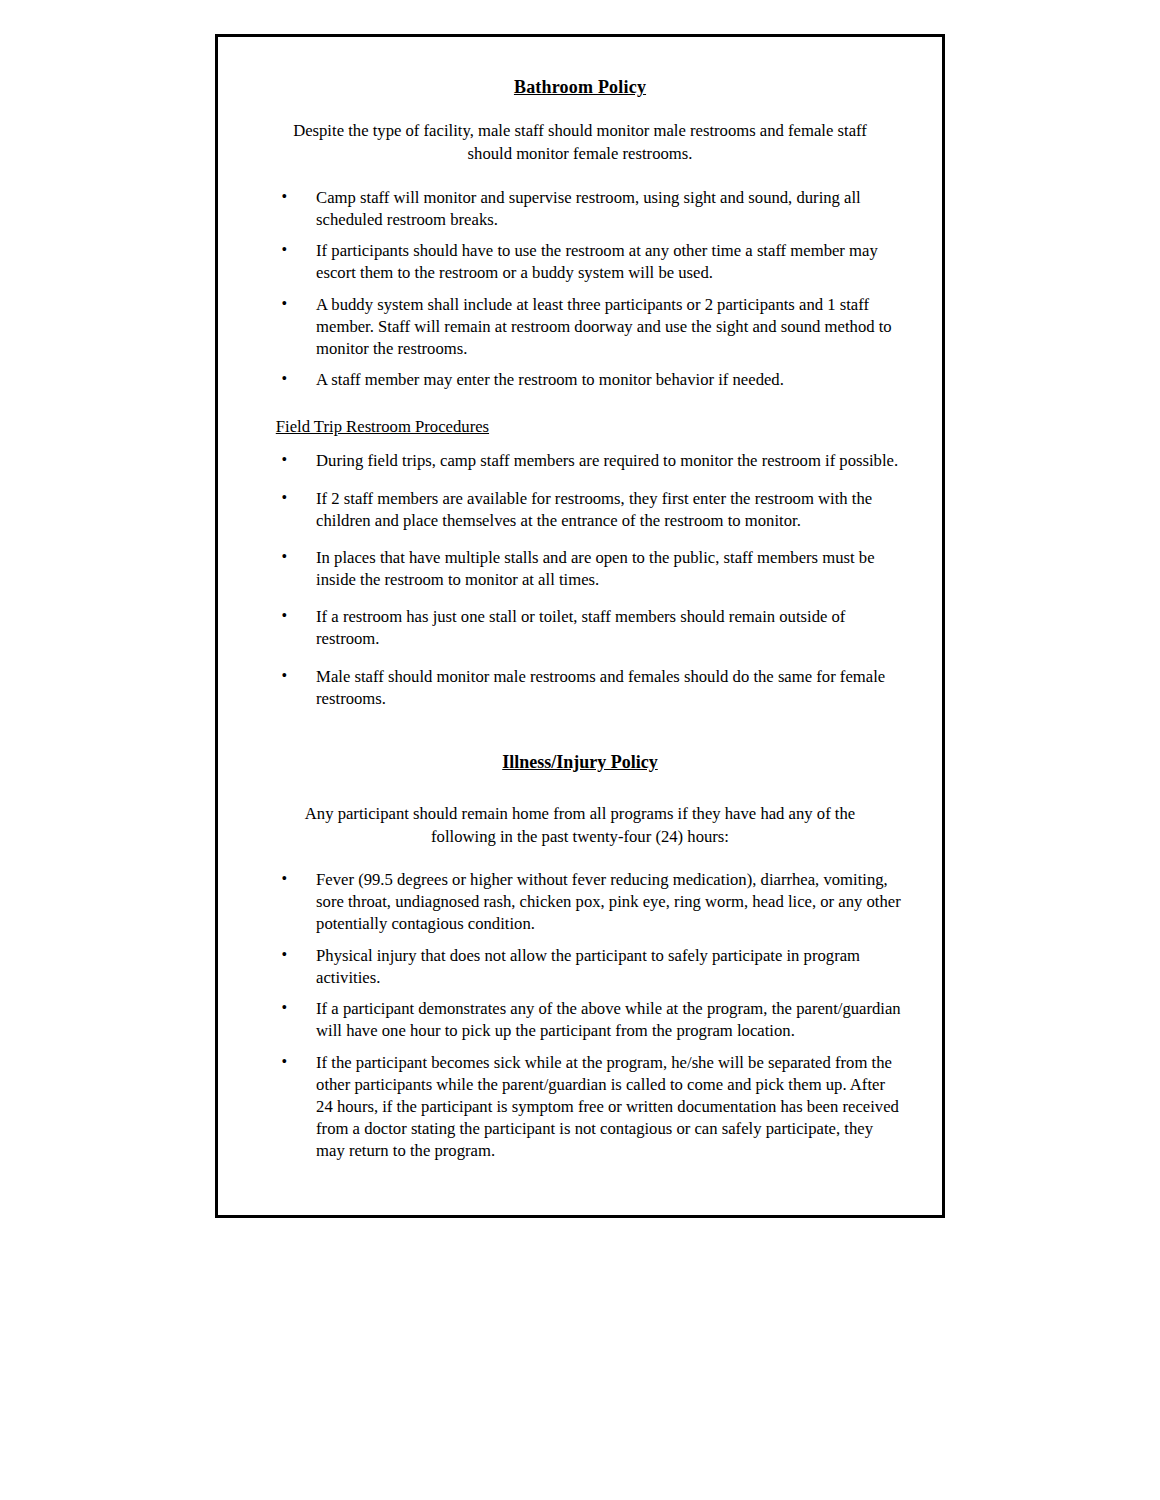Bathroom Policy
Despite the type of facility, male staff should monitor male restrooms and female staff should monitor female restrooms.
Camp staff will monitor and supervise restroom, using sight and sound, during all scheduled restroom breaks.
If participants should have to use the restroom at any other time a staff member may escort them to the restroom or a buddy system will be used.
A buddy system shall include at least three participants or 2 participants and 1 staff member. Staff will remain at restroom doorway and use the sight and sound method to monitor the restrooms.
A staff member may enter the restroom to monitor behavior if needed.
Field Trip Restroom Procedures
During field trips, camp staff members are required to monitor the restroom if possible.
If 2 staff members are available for restrooms, they first enter the restroom with the children and place themselves at the entrance of the restroom to monitor.
In places that have multiple stalls and are open to the public, staff members must be inside the restroom to monitor at all times.
If a restroom has just one stall or toilet, staff members should remain outside of restroom.
Male staff should monitor male restrooms and females should do the same for female restrooms.
Illness/Injury Policy
Any participant should remain home from all programs if they have had any of the following in the past twenty-four (24) hours:
Fever (99.5 degrees or higher without fever reducing medication), diarrhea, vomiting, sore throat, undiagnosed rash, chicken pox, pink eye, ring worm, head lice, or any other potentially contagious condition.
Physical injury that does not allow the participant to safely participate in program activities.
If a participant demonstrates any of the above while at the program, the parent/guardian will have one hour to pick up the participant from the program location.
If the participant becomes sick while at the program, he/she will be separated from the other participants while the parent/guardian is called to come and pick them up. After 24 hours, if the participant is symptom free or written documentation has been received from a doctor stating the participant is not contagious or can safely participate, they may return to the program.